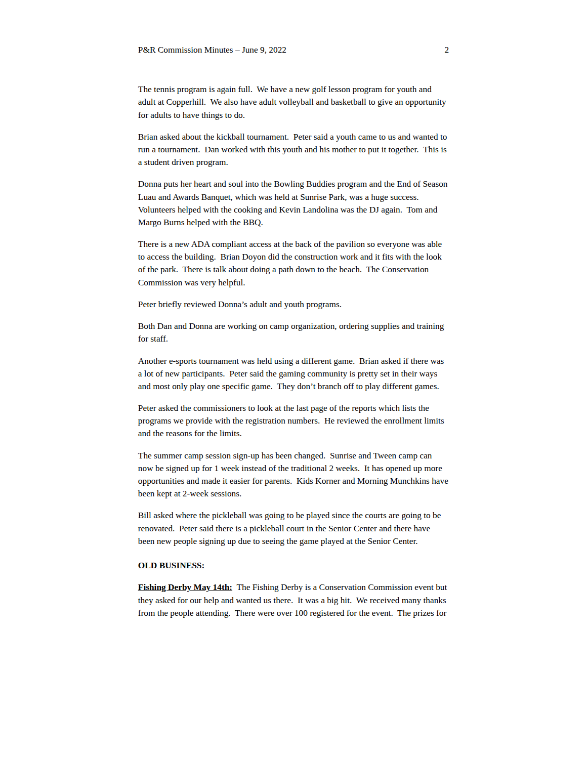P&R Commission Minutes – June 9, 2022 2
The tennis program is again full. We have a new golf lesson program for youth and adult at Copperhill. We also have adult volleyball and basketball to give an opportunity for adults to have things to do.
Brian asked about the kickball tournament. Peter said a youth came to us and wanted to run a tournament. Dan worked with this youth and his mother to put it together. This is a student driven program.
Donna puts her heart and soul into the Bowling Buddies program and the End of Season Luau and Awards Banquet, which was held at Sunrise Park, was a huge success. Volunteers helped with the cooking and Kevin Landolina was the DJ again. Tom and Margo Burns helped with the BBQ.
There is a new ADA compliant access at the back of the pavilion so everyone was able to access the building. Brian Doyon did the construction work and it fits with the look of the park. There is talk about doing a path down to the beach. The Conservation Commission was very helpful.
Peter briefly reviewed Donna’s adult and youth programs.
Both Dan and Donna are working on camp organization, ordering supplies and training for staff.
Another e-sports tournament was held using a different game. Brian asked if there was a lot of new participants. Peter said the gaming community is pretty set in their ways and most only play one specific game. They don’t branch off to play different games.
Peter asked the commissioners to look at the last page of the reports which lists the programs we provide with the registration numbers. He reviewed the enrollment limits and the reasons for the limits.
The summer camp session sign-up has been changed. Sunrise and Tween camp can now be signed up for 1 week instead of the traditional 2 weeks. It has opened up more opportunities and made it easier for parents. Kids Korner and Morning Munchkins have been kept at 2-week sessions.
Bill asked where the pickleball was going to be played since the courts are going to be renovated. Peter said there is a pickleball court in the Senior Center and there have been new people signing up due to seeing the game played at the Senior Center.
OLD BUSINESS:
Fishing Derby May 14th: The Fishing Derby is a Conservation Commission event but they asked for our help and wanted us there. It was a big hit. We received many thanks from the people attending. There were over 100 registered for the event. The prizes for